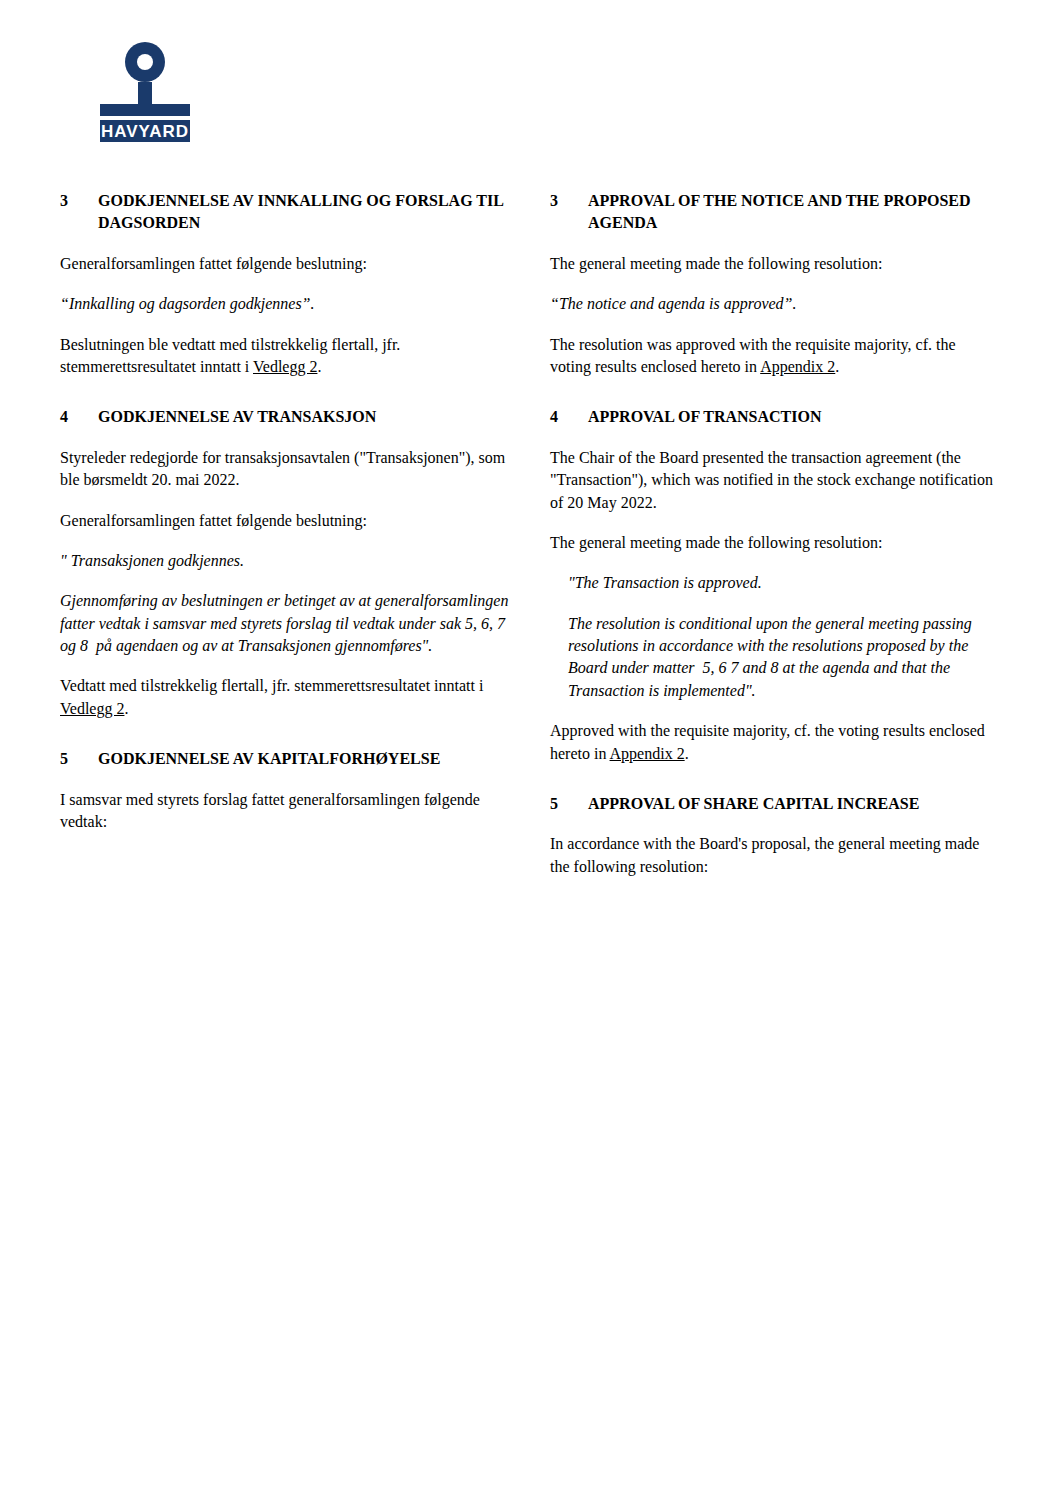HAVYARD
3 GODKJENNELSE AV INNKALLING OG FORSLAG TIL DAGSORDEN
Generalforsamlingen fattet følgende beslutning:
“Innkalling og dagsorden godkjennes”.
Beslutningen ble vedtatt med tilstrekkelig flertall, jfr. stemmerettsresultatet inntatt i Vedlegg 2.
4 GODKJENNELSE AV TRANSAKSJON
Styreleder redegjorde for transaksjonsavtalen ("Transaksjonen"), som ble børsmeldt 20. mai 2022.
Generalforsamlingen fattet følgende beslutning:
" Transaksjonen godkjennes.
Gjennomføring av beslutningen er betinget av at generalforsamlingen fatter vedtak i samsvar med styrets forslag til vedtak under sak 5, 6, 7 og 8 på agendaen og av at Transaksjonen gjennomføres".
Vedtatt med tilstrekkelig flertall, jfr. stemmerettsresultatet inntatt i Vedlegg 2.
5 GODKJENNELSE AV KAPITALFORHØYELSE
I samsvar med styrets forslag fattet generalforsamlingen følgende vedtak:
3 APPROVAL OF THE NOTICE AND THE PROPOSED AGENDA
The general meeting made the following resolution:
“The notice and agenda is approved”.
The resolution was approved with the requisite majority, cf. the voting results enclosed hereto in Appendix 2.
4 APPROVAL OF TRANSACTION
The Chair of the Board presented the transaction agreement (the "Transaction"), which was notified in the stock exchange notification of 20 May 2022.
The general meeting made the following resolution:
"The Transaction is approved.
The resolution is conditional upon the general meeting passing resolutions in accordance with the resolutions proposed by the Board under matter 5, 6 7 and 8 at the agenda and that the Transaction is implemented".
Approved with the requisite majority, cf. the voting results enclosed hereto in Appendix 2.
5 APPROVAL OF SHARE CAPITAL INCREASE
In accordance with the Board's proposal, the general meeting made the following resolution: